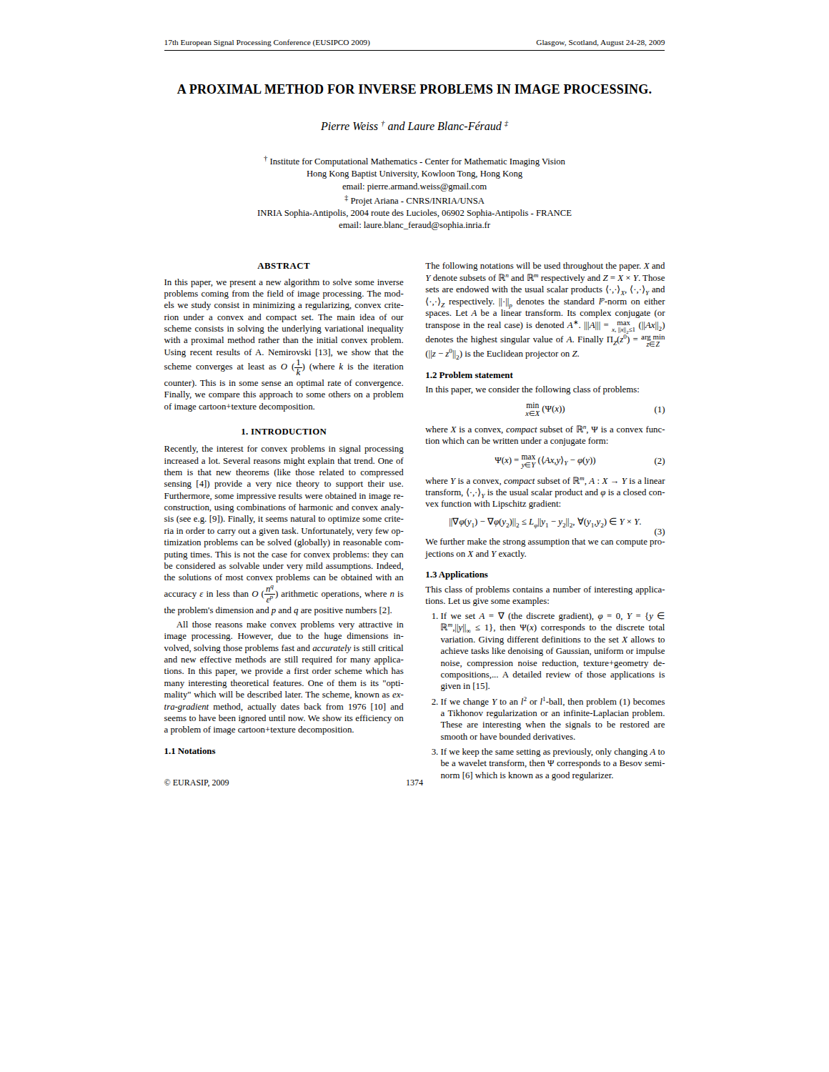17th European Signal Processing Conference (EUSIPCO 2009) Glasgow, Scotland, August 24-28, 2009
A PROXIMAL METHOD FOR INVERSE PROBLEMS IN IMAGE PROCESSING.
Pierre Weiss † and Laure Blanc-Féraud ‡
† Institute for Computational Mathematics - Center for Mathematic Imaging Vision
Hong Kong Baptist University, Kowloon Tong, Hong Kong
email: pierre.armand.weiss@gmail.com
‡ Projet Ariana - CNRS/INRIA/UNSA
INRIA Sophia-Antipolis, 2004 route des Lucioles, 06902 Sophia-Antipolis - FRANCE
email: laure.blanc_feraud@sophia.inria.fr
ABSTRACT
In this paper, we present a new algorithm to solve some inverse problems coming from the field of image processing. The models we study consist in minimizing a regularizing, convex criterion under a convex and compact set. The main idea of our scheme consists in solving the underlying variational inequality with a proximal method rather than the initial convex problem. Using recent results of A. Nemirovski [13], we show that the scheme converges at least as O (1 k) (where k is the iteration counter). This is in some sense an optimal rate of convergence. Finally, we compare this approach to some others on a problem of image cartoon+texture decomposition.
1. INTRODUCTION
Recently, the interest for convex problems in signal processing increased a lot. Several reasons might explain that trend. One of them is that new theorems (like those related to compressed sensing [4]) provide a very nice theory to support their use. Furthermore, some impressive results were obtained in image reconstruction, using combinations of harmonic and convex analysis (see e.g. [9]). Finally, it seems natural to optimize some criteria in order to carry out a given task. Unfortunately, very few optimization problems can be solved (globally) in reasonable computing times. This is not the case for convex problems: they can be considered as solvable under very mild assumptions. Indeed, the solutions of most convex problems can be obtained with an accuracy ε in less than O (nq εp) arithmetic operations, where n is the problem's dimension and p and q are positive numbers [2].
All those reasons make convex problems very attractive in image processing. However, due to the huge dimensions involved, solving those problems fast and accurately is still critical and new effective methods are still required for many applications. In this paper, we provide a first order scheme which has many interesting theoretical features. One of them is its "optimality" which will be described later. The scheme, known as extra-gradient method, actually dates back from 1976 [10] and seems to have been ignored until now. We show its efficiency on a problem of image cartoon+texture decomposition.
1.1 Notations
The following notations will be used throughout the paper. X and Y denote subsets of ℝn and ℝm respectively and Z = X × Y. Those sets are endowed with the usual scalar products ⟨·,·⟩X, ⟨·,·⟩Y and ⟨·,·⟩Z respectively. ||·||p denotes the standard lp-norm on either spaces. Let A be a linear transform. Its complex conjugate (or transpose in the real case) is denoted A∗. |||A||| = max x, ||x||2≤1 (||Ax||2) denotes the highest singular value of A. Finally ΠZ(z0) = arg min z∈Z (||z − z0||2) is the Euclidean projector on Z.
1.2 Problem statement
In this paper, we consider the following class of problems:
min x∈X (Ψ(x)) (1)
where X is a convex, compact subset of ℝn, Ψ is a convex function which can be written under a conjugate form:
Ψ(x) = max y∈Y (⟨Ax,y⟩Y − φ(y)) (2)
where Y is a convex, compact subset of ℝm, A : X → Y is a linear transform, ⟨·,·⟩Y is the usual scalar product and φ is a closed convex function with Lipschitz gradient:
||∇φ(y1) − ∇φ(y2)||2 ≤ Lφ||y1 − y2||2, ∀(y1,y2) ∈ Y × Y. (3)
We further make the strong assumption that we can compute projections on X and Y exactly.
1.3 Applications
This class of problems contains a number of interesting applications. Let us give some examples:
If we set A = ∇ (the discrete gradient), φ = 0, Y = {y ∈ ℝm,||y||∞ ≤ 1}, then Ψ(x) corresponds to the discrete total variation. Giving different definitions to the set X allows to achieve tasks like denoising of Gaussian, uniform or impulse noise, compression noise reduction, texture+geometry decompositions,... A detailed review of those applications is given in [15].
If we change Y to an l2 or l1-ball, then problem (1) becomes a Tikhonov regularization or an infinite-Laplacian problem. These are interesting when the signals to be restored are smooth or have bounded derivatives.
If we keep the same setting as previously, only changing A to be a wavelet transform, then Ψ corresponds to a Besov semi-norm [6] which is known as a good regularizer.
© EURASIP, 2009 1374